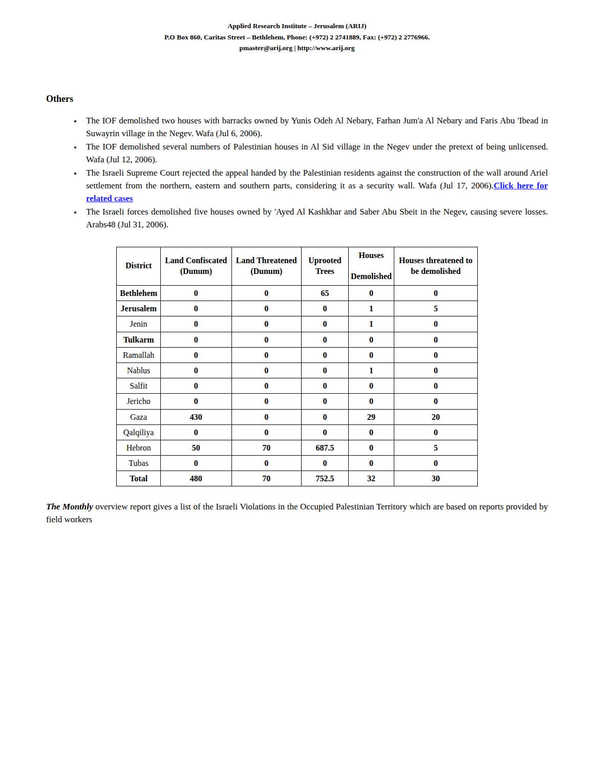Applied Research Institute – Jerusalem (ARIJ)
P.O Box 860, Caritas Street – Bethlehem, Phone: (+972) 2 2741889, Fax: (+972) 2 2776966.
pmaster@arij.org | http://www.arij.org
Others
The IOF demolished two houses with barracks owned by Yunis Odeh Al Nebary, Farhan Jum'a Al Nebary and Faris Abu 'Ibead in Suwayrin village in the Negev. Wafa (Jul 6, 2006).
The IOF demolished several numbers of Palestinian houses in Al Sid village in the Negev under the pretext of being unlicensed. Wafa (Jul 12, 2006).
The Israeli Supreme Court rejected the appeal handed by the Palestinian residents against the construction of the wall around Ariel settlement from the northern, eastern and southern parts, considering it as a security wall. Wafa (Jul 17, 2006).Click here for related cases
The Israeli forces demolished five houses owned by 'Ayed Al Kashkhar and Saber Abu Sbeit in the Negev, causing severe losses. Arabs48 (Jul 31, 2006).
| District | Land Confiscated (Dunum) | Land Threatened (Dunum) | Uprooted Trees | Houses Demolished | Houses threatened to be demolished |
| --- | --- | --- | --- | --- | --- |
| Bethlehem | 0 | 0 | 65 | 0 | 0 |
| Jerusalem | 0 | 0 | 0 | 1 | 5 |
| Jenin | 0 | 0 | 0 | 1 | 0 |
| Tulkarm | 0 | 0 | 0 | 0 | 0 |
| Ramallah | 0 | 0 | 0 | 0 | 0 |
| Nablus | 0 | 0 | 0 | 1 | 0 |
| Salfit | 0 | 0 | 0 | 0 | 0 |
| Jericho | 0 | 0 | 0 | 0 | 0 |
| Gaza | 430 | 0 | 0 | 29 | 20 |
| Qalqiliya | 0 | 0 | 0 | 0 | 0 |
| Hebron | 50 | 70 | 687.5 | 0 | 5 |
| Tubas | 0 | 0 | 0 | 0 | 0 |
| Total | 480 | 70 | 752.5 | 32 | 30 |
The Monthly overview report gives a list of the Israeli Violations in the Occupied Palestinian Territory which are based on reports provided by field workers